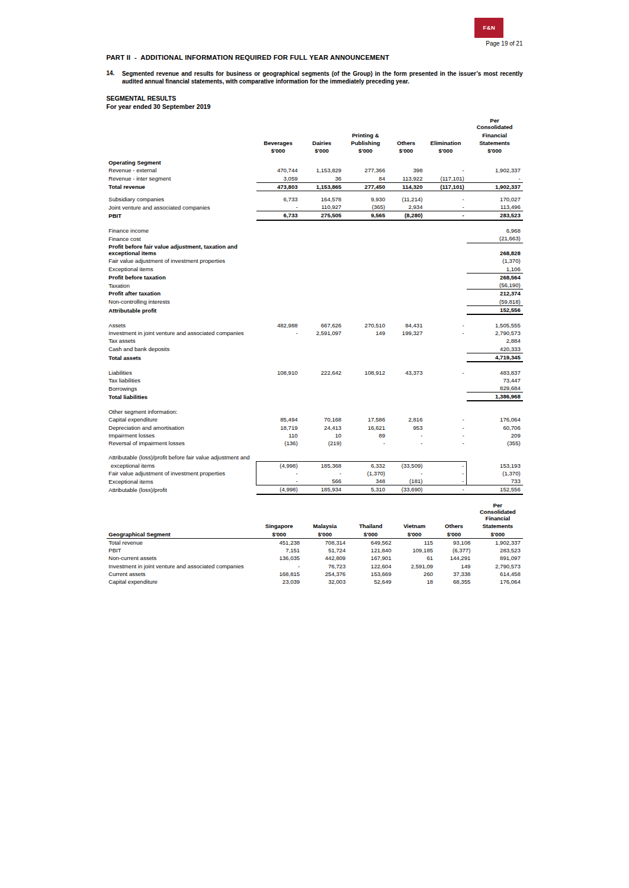Page 19 of 21
PART II - ADDITIONAL INFORMATION REQUIRED FOR FULL YEAR ANNOUNCEMENT
14.
Segmented revenue and results for business or geographical segments (of the Group) in the form presented in the issuer’s most recently audited annual financial statements, with comparative information for the immediately preceding year.
SEGMENTAL RESULTS
For year ended 30 September 2019
| | | | | | | Per Consolidated |
| | | | Printing & | | | Financial |
| | Beverages | Dairies | Publishing | Others | Elimination | Statements |
| | $'000 | $'000 | $'000 | $'000 | $'000 | $'000 |
| Operating Segment | |
| Revenue - external | 470,744 | 1,153,829 | 277,366 | 398 | - | 1,902,337 |
| Revenue - inter segment | 3,059 | 36 | 84 | 113,922 | (117,101) | - |
| Total revenue | 473,803 | 1,153,865 | 277,450 | 114,320 | (117,101) | 1,902,337 |
| Subsidiary companies | 6,733 | 164,578 | 9,930 | (11,214) | - | 170,027 |
| Joint venture and associated companies | - | 110,927 | (365) | 2,934 | - | 113,496 |
| PBIT | 6,733 | 275,505 | 9,565 | (8,280) | - | 283,523 |
| Finance income | | 6,968 |
| Finance cost | | (21,663) |
| Profit before fair value adjustment, taxation and exceptional items | | 268,828 |
| Fair value adjustment of investment properties | | (1,370) |
| Exceptional items | | 1,106 |
| Profit before taxation | | 268,564 |
| Taxation | | (56,190) |
| Profit after taxation | | 212,374 |
| Non-controlling interests | | (59,818) |
| Attributable profit | | 152,556 |
| Assets | 482,988 | 667,626 | 270,510 | 84,431 | - | 1,505,555 |
| Investment in joint venture and associated companies | - | 2,591,097 | 149 | 199,327 | - | 2,790,573 |
| Tax assets | | 2,884 |
| Cash and bank deposits | | 420,333 |
| Total assets | | 4,719,345 |
| Liabilities | 108,910 | 222,642 | 108,912 | 43,373 | - | 483,837 |
| Tax liabilities | | 73,447 |
| Borrowings | | 829,684 |
| Total liabilities | | 1,386,968 |
| Other segment information: | |
| Capital expenditure | 85,494 | 70,168 | 17,586 | 2,816 | - | 176,064 |
| Depreciation and amortisation | 18,719 | 24,413 | 16,621 | 953 | - | 60,706 |
| Impairment losses | 110 | 10 | 89 | - | - | 209 |
| Reversal of impairment losses | (136) | (219) | - | - | - | (355) |
| Attributable (loss)/profit before fair value adjustment and | |
| exceptional items | (4,998) | 185,368 | 6,332 | (33,509) | - | 153,193 |
| Fair value adjustment of investment properties | - | - | (1,370) | - | - | (1,370) |
| Exceptional items | - | 566 | 348 | (181) | - | 733 |
| Attributable (loss)/profit | (4,998) | 185,934 | 5,310 | (33,690) | - | 152,556 |
| | Per Consolidated Financial |
| | Singapore | Malaysia | Thailand | Vietnam | Others | Statements |
| Geographical Segment | $'000 | $'000 | $'000 | $'000 | $'000 | $'000 |
| Total revenue | 451,238 | 708,314 | 649,562 | 115 | 93,108 | 1,902,337 |
| PBIT | 7,151 | 51,724 | 121,840 | 109,185 | (6,377) | 283,523 |
| Non-current assets | 136,035 | 442,809 | 167,901 | 61 | 144,291 | 891,097 |
| Investment in joint venture and associated companies | - | 76,723 | 122,604 | 2,591,09 | 149 | 2,790,573 |
| Current assets | 168,815 | 254,376 | 153,669 | 260 | 37,338 | 614,458 |
| Capital expenditure | 23,039 | 32,003 | 52,649 | 18 | 68,355 | 176,064 |